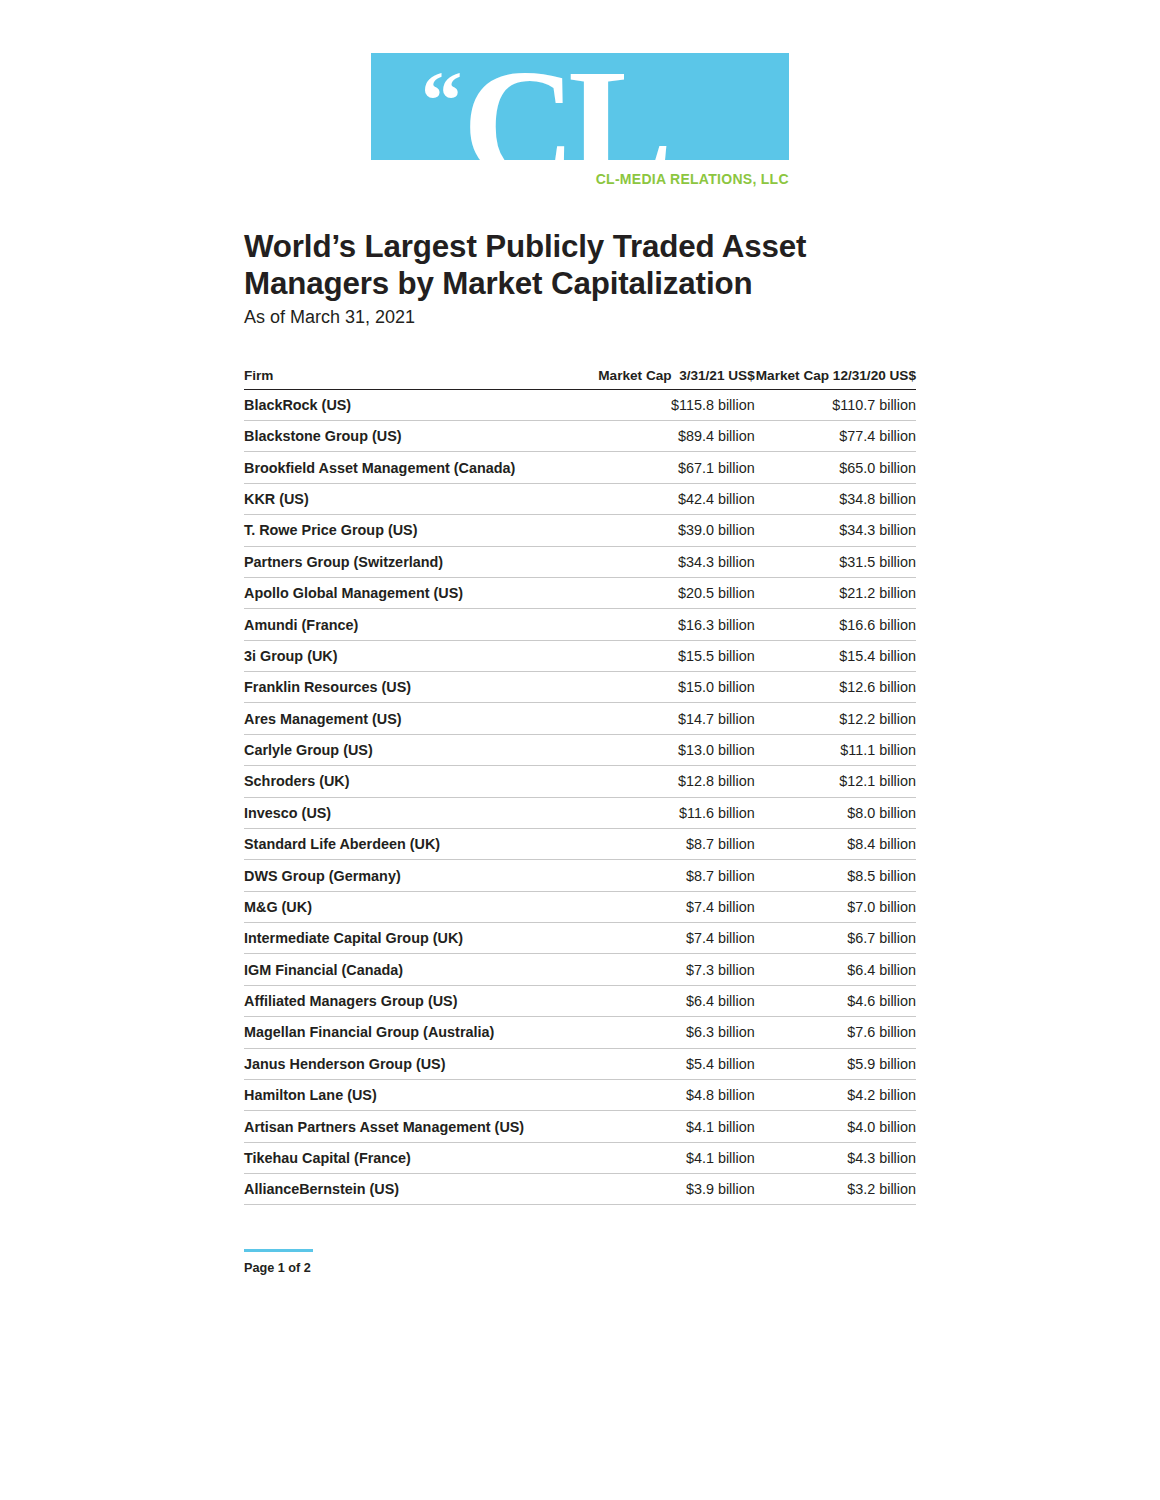“ C L , CL-MEDIA RELATIONS, LLC
World’s Largest Publicly Traded Asset Managers by Market Capitalization
As of March 31, 2021
| Firm | Market Cap 3/31/21 US$ | Market Cap 12/31/20 US$ |
| --- | --- | --- |
| BlackRock (US) | $115.8 billion | $110.7 billion |
| Blackstone Group (US) | $89.4 billion | $77.4 billion |
| Brookfield Asset Management (Canada) | $67.1 billion | $65.0 billion |
| KKR (US) | $42.4 billion | $34.8 billion |
| T. Rowe Price Group (US) | $39.0 billion | $34.3 billion |
| Partners Group (Switzerland) | $34.3 billion | $31.5 billion |
| Apollo Global Management (US) | $20.5 billion | $21.2 billion |
| Amundi (France) | $16.3 billion | $16.6 billion |
| 3i Group (UK) | $15.5 billion | $15.4 billion |
| Franklin Resources (US) | $15.0 billion | $12.6 billion |
| Ares Management (US) | $14.7 billion | $12.2 billion |
| Carlyle Group (US) | $13.0 billion | $11.1 billion |
| Schroders (UK) | $12.8 billion | $12.1 billion |
| Invesco (US) | $11.6 billion | $8.0 billion |
| Standard Life Aberdeen (UK) | $8.7 billion | $8.4 billion |
| DWS Group (Germany) | $8.7 billion | $8.5 billion |
| M&G (UK) | $7.4 billion | $7.0 billion |
| Intermediate Capital Group (UK) | $7.4 billion | $6.7 billion |
| IGM Financial (Canada) | $7.3 billion | $6.4 billion |
| Affiliated Managers Group (US) | $6.4 billion | $4.6 billion |
| Magellan Financial Group (Australia) | $6.3 billion | $7.6 billion |
| Janus Henderson Group (US) | $5.4 billion | $5.9 billion |
| Hamilton Lane (US) | $4.8 billion | $4.2 billion |
| Artisan Partners Asset Management (US) | $4.1 billion | $4.0 billion |
| Tikehau Capital (France) | $4.1 billion | $4.3 billion |
| AllianceBernstein (US) | $3.9 billion | $3.2 billion |
Page 1 of 2